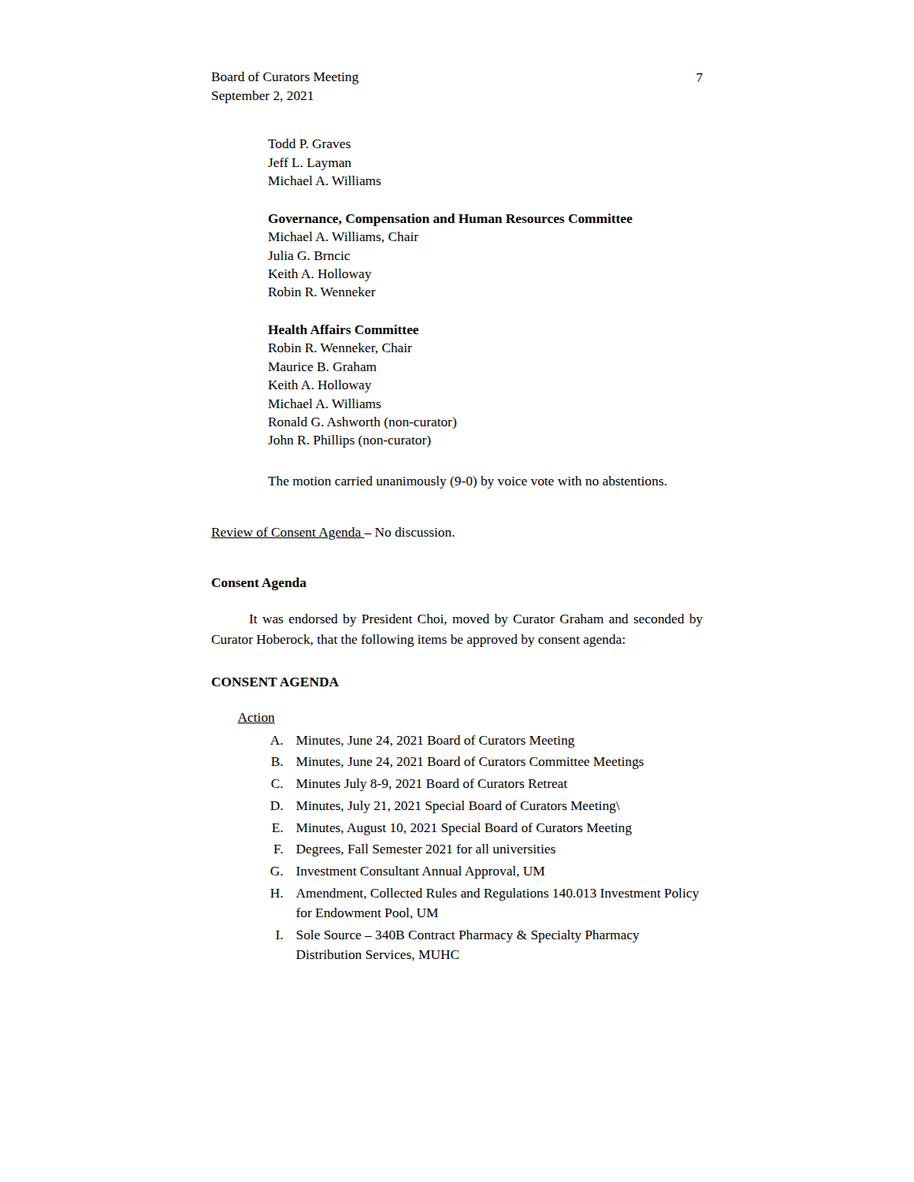Board of Curators Meeting
September 2, 2021
7
Todd P. Graves
Jeff L. Layman
Michael A. Williams
Governance, Compensation and Human Resources Committee
Michael A. Williams, Chair
Julia G. Brncic
Keith A. Holloway
Robin R. Wenneker
Health Affairs Committee
Robin R. Wenneker, Chair
Maurice B. Graham
Keith A. Holloway
Michael A. Williams
Ronald G. Ashworth (non-curator)
John R. Phillips (non-curator)
The motion carried unanimously (9-0) by voice vote with no abstentions.
Review of Consent Agenda – No discussion.
Consent Agenda
It was endorsed by President Choi, moved by Curator Graham and seconded by Curator Hoberock, that the following items be approved by consent agenda:
CONSENT AGENDA
Action
Minutes, June 24, 2021 Board of Curators Meeting
Minutes, June 24, 2021 Board of Curators Committee Meetings
Minutes July 8-9, 2021 Board of Curators Retreat
Minutes, July 21, 2021 Special Board of Curators Meeting\
Minutes, August 10, 2021 Special Board of Curators Meeting
Degrees, Fall Semester 2021 for all universities
Investment Consultant Annual Approval, UM
Amendment, Collected Rules and Regulations 140.013 Investment Policy for Endowment Pool, UM
Sole Source – 340B Contract Pharmacy & Specialty Pharmacy Distribution Services, MUHC